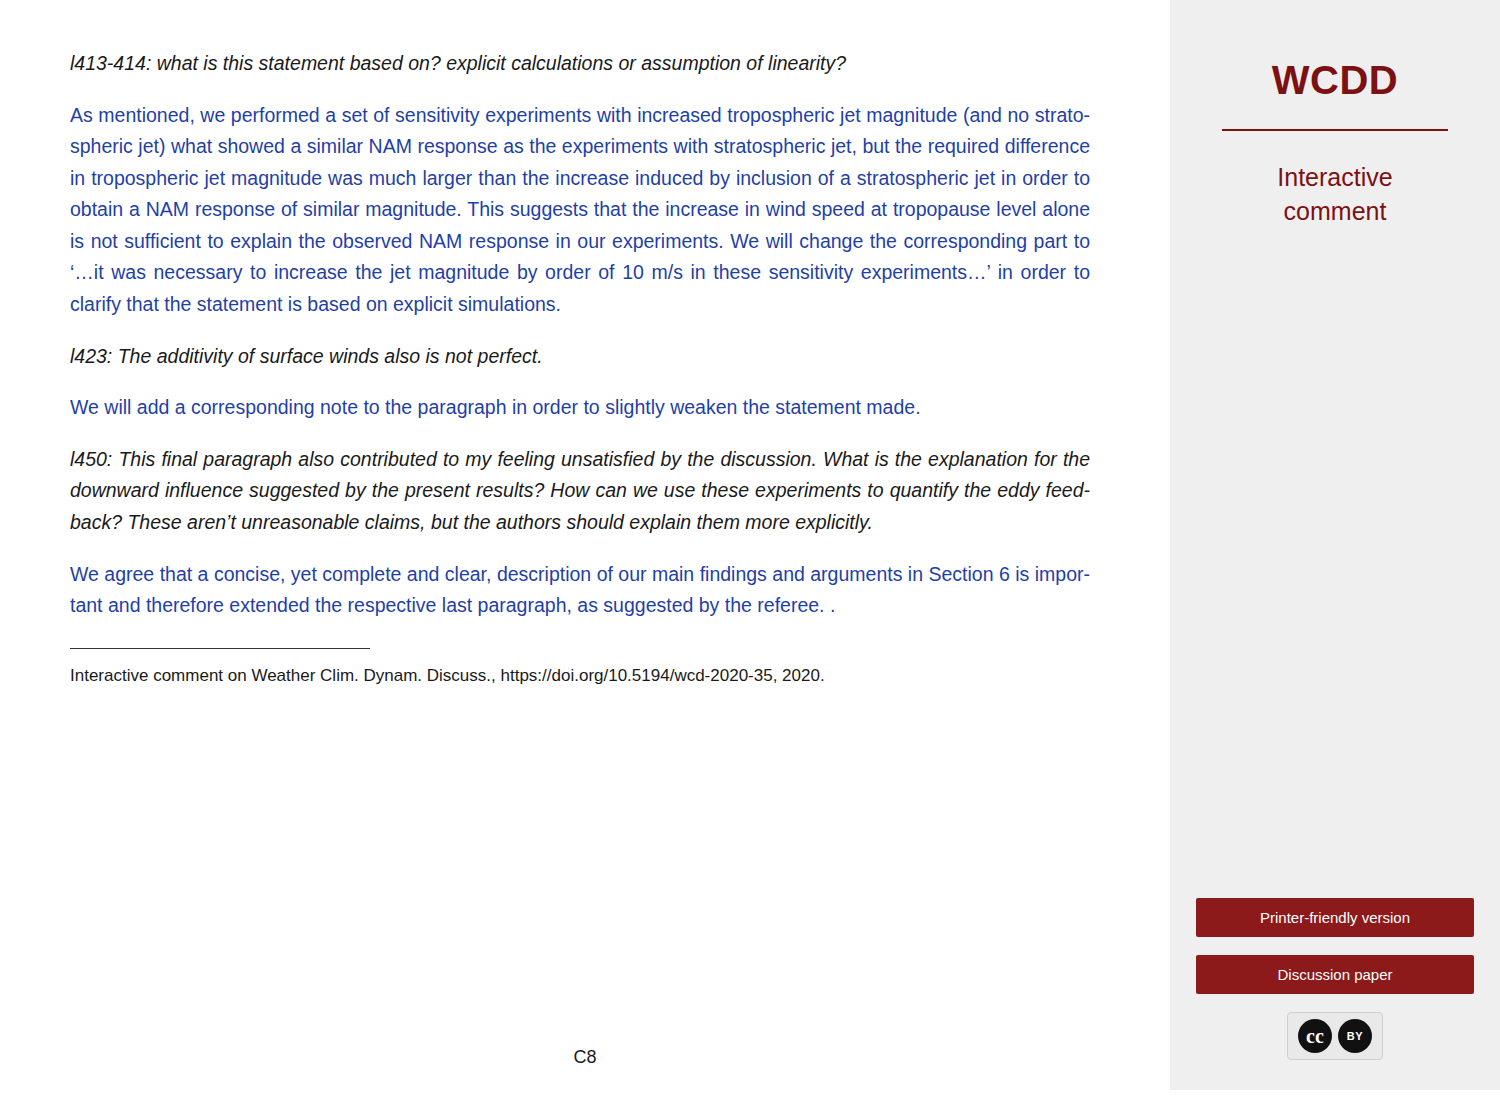WCDD
Interactive
comment
Printer-friendly version Discussion paper
cc
BY
l413-414: what is this statement based on? explicit calculations or assumption of linearity?
As mentioned, we performed a set of sensitivity experiments with increased tropospheric jet magnitude (and no stratospheric jet) what showed a similar NAM response as the experiments with stratospheric jet, but the required difference in tropospheric jet magnitude was much larger than the increase induced by inclusion of a stratospheric jet in order to obtain a NAM response of similar magnitude. This suggests that the increase in wind speed at tropopause level alone is not sufficient to explain the observed NAM response in our experiments. We will change the corresponding part to ‘…it was necessary to increase the jet magnitude by order of 10 m/s in these sensitivity experiments…’ in order to clarify that the statement is based on explicit simulations.
l423: The additivity of surface winds also is not perfect.
We will add a corresponding note to the paragraph in order to slightly weaken the statement made.
l450: This final paragraph also contributed to my feeling unsatisfied by the discussion. What is the explanation for the downward influence suggested by the present results? How can we use these experiments to quantify the eddy feedback? These aren’t unreasonable claims, but the authors should explain them more explicitly.
We agree that a concise, yet complete and clear, description of our main findings and arguments in Section 6 is important and therefore extended the respective last paragraph, as suggested by the referee. .
Interactive comment on Weather Clim. Dynam. Discuss., https://doi.org/10.5194/wcd-2020-35, 2020.
C8